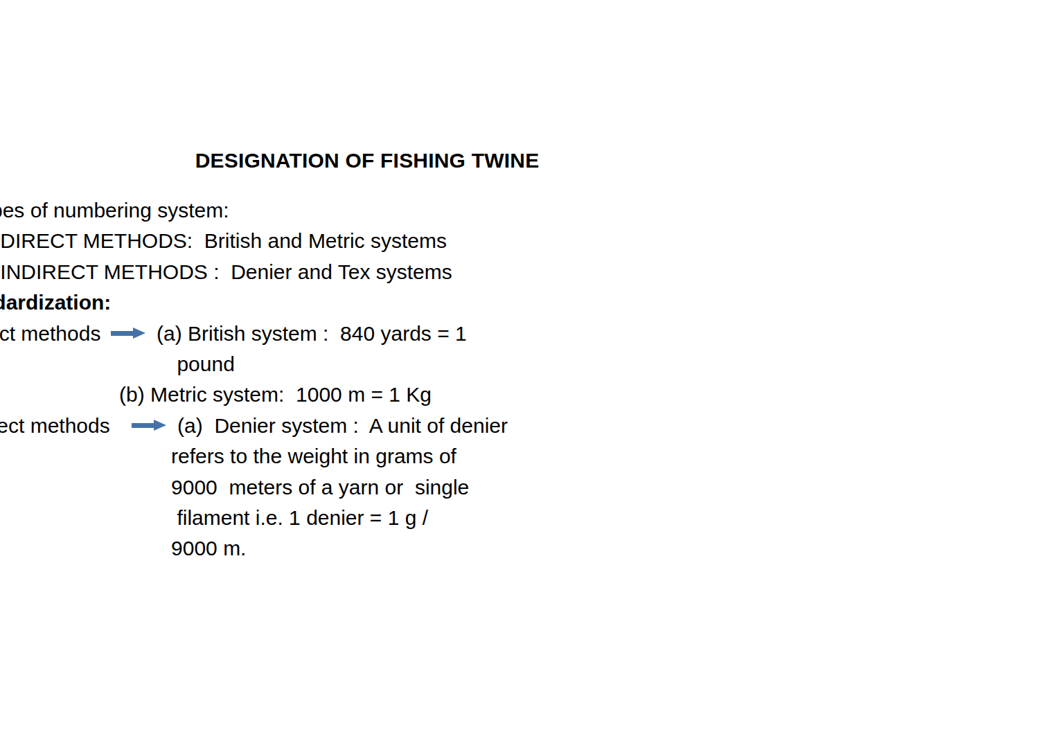DESIGNATION OF FISHING TWINE
ypes of numbering system:
* DIRECT METHODS: British and Metric systems
* INDIRECT METHODS : Denier and Tex systems
ndardization:
rect methods (a) British system : 840 yards = 1
pound
(b) Metric system: 1000 m = 1 Kg
lirect methods (a) Denier system : A unit of denier
refers to the weight in grams of
9000 meters of a yarn or single
filament i.e. 1 denier = 1 g /
9000 m.